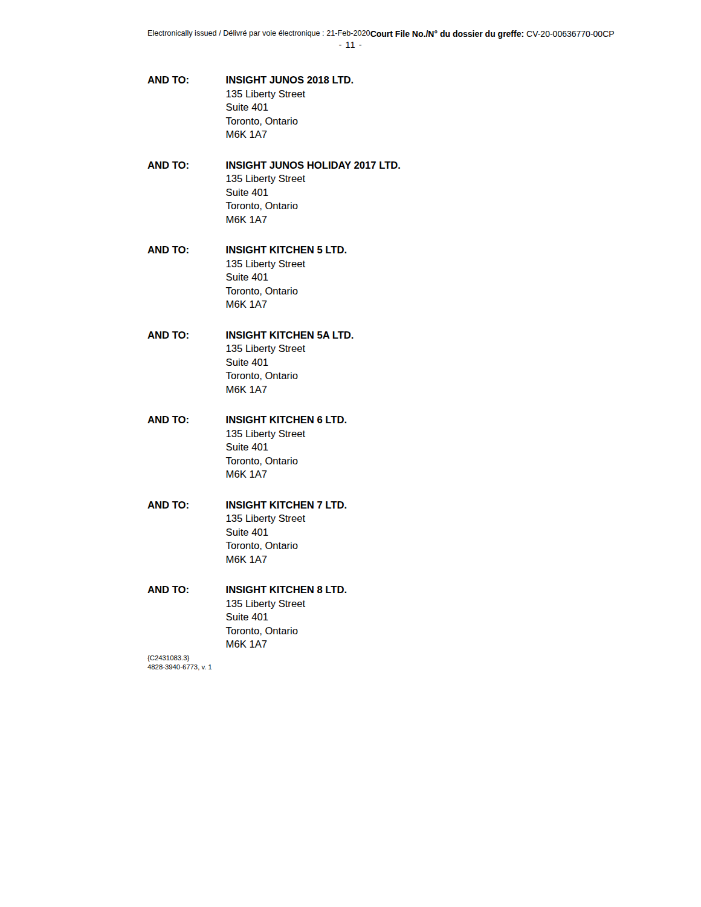Electronically issued / Délivré par voie électronique : 21-Feb-2020
Court File No./N° du dossier du greffe: CV-20-00636770-00CP
- 11 -
AND TO:
INSIGHT JUNOS 2018 LTD.
135 Liberty Street
Suite 401
Toronto, Ontario
M6K 1A7
AND TO:
INSIGHT JUNOS HOLIDAY 2017 LTD.
135 Liberty Street
Suite 401
Toronto, Ontario
M6K 1A7
AND TO:
INSIGHT KITCHEN 5 LTD.
135 Liberty Street
Suite 401
Toronto, Ontario
M6K 1A7
AND TO:
INSIGHT KITCHEN 5A LTD.
135 Liberty Street
Suite 401
Toronto, Ontario
M6K 1A7
AND TO:
INSIGHT KITCHEN 6 LTD.
135 Liberty Street
Suite 401
Toronto, Ontario
M6K 1A7
AND TO:
INSIGHT KITCHEN 7 LTD.
135 Liberty Street
Suite 401
Toronto, Ontario
M6K 1A7
AND TO:
INSIGHT KITCHEN 8 LTD.
135 Liberty Street
Suite 401
Toronto, Ontario
M6K 1A7
{C2431083.3}
4828-3940-6773, v. 1